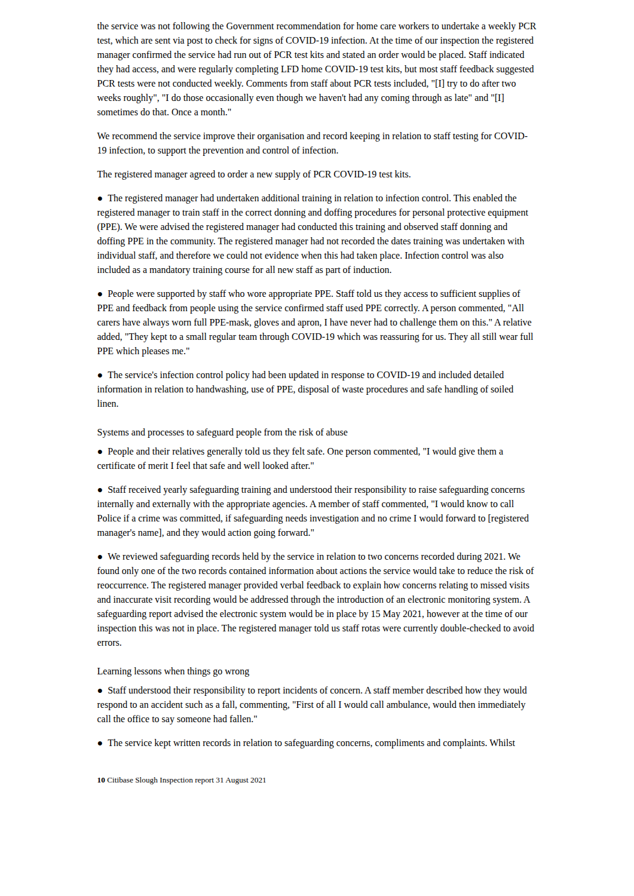the service was not following the Government recommendation for home care workers to undertake a weekly PCR test, which are sent via post to check for signs of COVID-19 infection. At the time of our inspection the registered manager confirmed the service had run out of PCR test kits and stated an order would be placed. Staff indicated they had access, and were regularly completing LFD home COVID-19 test kits, but most staff feedback suggested PCR tests were not conducted weekly. Comments from staff about PCR tests included, "[I] try to do after two weeks roughly", "I do those occasionally even though we haven't had any coming through as late" and "[I] sometimes do that. Once a month."
We recommend the service improve their organisation and record keeping in relation to staff testing for COVID-19 infection, to support the prevention and control of infection.
The registered manager agreed to order a new supply of PCR COVID-19 test kits.
The registered manager had undertaken additional training in relation to infection control. This enabled the registered manager to train staff in the correct donning and doffing procedures for personal protective equipment (PPE). We were advised the registered manager had conducted this training and observed staff donning and doffing PPE in the community. The registered manager had not recorded the dates training was undertaken with individual staff, and therefore we could not evidence when this had taken place. Infection control was also included as a mandatory training course for all new staff as part of induction.
People were supported by staff who wore appropriate PPE. Staff told us they access to sufficient supplies of PPE and feedback from people using the service confirmed staff used PPE correctly. A person commented, "All carers have always worn full PPE-mask, gloves and apron, I have never had to challenge them on this." A relative added, "They kept to a small regular team through COVID-19 which was reassuring for us. They all still wear full PPE which pleases me."
The service's infection control policy had been updated in response to COVID-19 and included detailed information in relation to handwashing, use of PPE, disposal of waste procedures and safe handling of soiled linen.
Systems and processes to safeguard people from the risk of abuse
People and their relatives generally told us they felt safe. One person commented, "I would give them a certificate of merit I feel that safe and well looked after."
Staff received yearly safeguarding training and understood their responsibility to raise safeguarding concerns internally and externally with the appropriate agencies. A member of staff commented, "I would know to call Police if a crime was committed, if safeguarding needs investigation and no crime I would forward to [registered manager's name], and they would action going forward."
We reviewed safeguarding records held by the service in relation to two concerns recorded during 2021. We found only one of the two records contained information about actions the service would take to reduce the risk of reoccurrence. The registered manager provided verbal feedback to explain how concerns relating to missed visits and inaccurate visit recording would be addressed through the introduction of an electronic monitoring system. A safeguarding report advised the electronic system would be in place by 15 May 2021, however at the time of our inspection this was not in place. The registered manager told us staff rotas were currently double-checked to avoid errors.
Learning lessons when things go wrong
Staff understood their responsibility to report incidents of concern. A staff member described how they would respond to an accident such as a fall, commenting, "First of all I would call ambulance, would then immediately call the office to say someone had fallen."
The service kept written records in relation to safeguarding concerns, compliments and complaints. Whilst
10 Citibase Slough Inspection report 31 August 2021